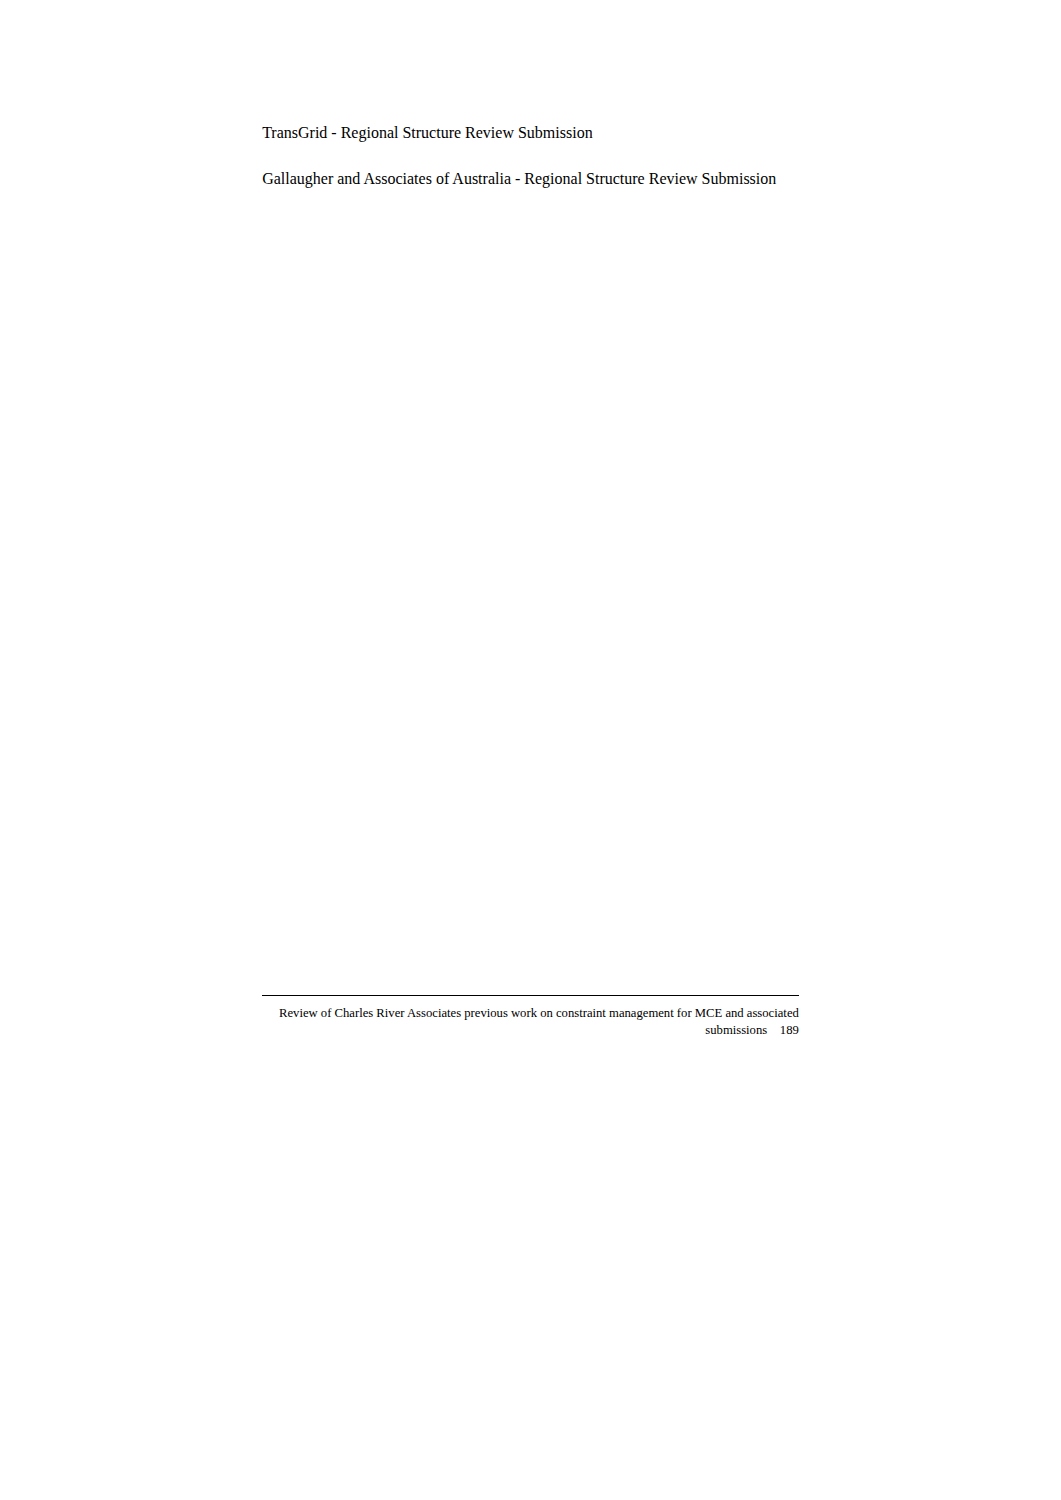TransGrid - Regional Structure Review Submission
Gallaugher and Associates of Australia - Regional Structure Review Submission
Review of Charles River Associates previous work on constraint management for MCE and associated submissions 189